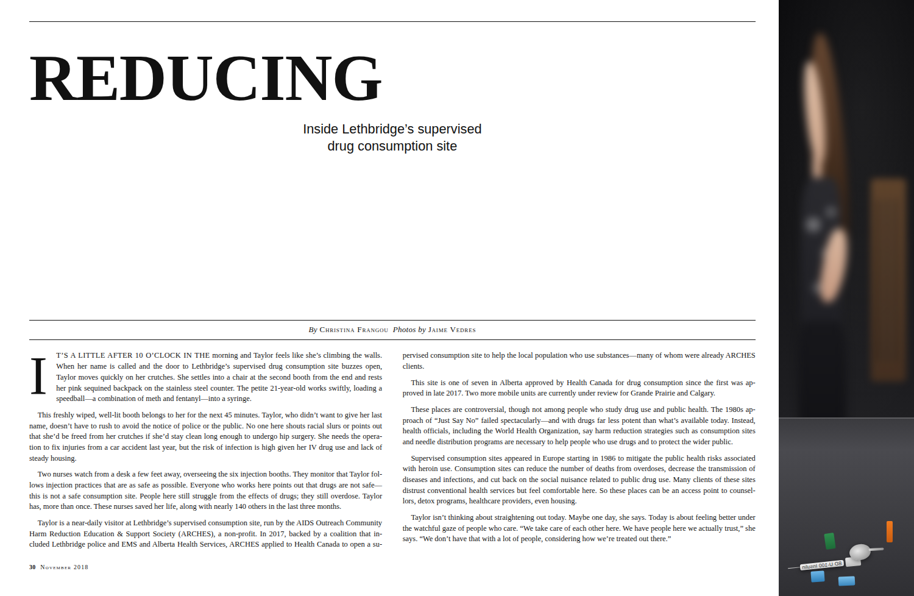REDUCING THE HARM
Inside Lethbridge’s supervised drug consumption site
By Christina Frangou Photos by Jaime Vedres
IT’S A LITTLE AFTER 10 O’CLOCK IN THE morning and Taylor feels like she’s climbing the walls. When her name is called and the door to Lethbridge’s supervised drug consumption site buzzes open, Taylor moves quickly on her crutches. She settles into a chair at the second booth from the end and rests her pink sequined backpack on the stainless steel counter. The petite 21-year-old works swiftly, loading a speedball—a combination of meth and fentanyl—into a syringe.
This freshly wiped, well-lit booth belongs to her for the next 45 minutes. Taylor, who didn’t want to give her last name, doesn’t have to rush to avoid the notice of police or the public. No one here shouts racial slurs or points out that she’d be freed from her crutches if she’d stay clean long enough to undergo hip surgery. She needs the operation to fix injuries from a car accident last year, but the risk of infection is high given her IV drug use and lack of steady housing.
Two nurses watch from a desk a few feet away, overseeing the six injection booths. They monitor that Taylor follows injection practices that are as safe as possible. Everyone who works here points out that drugs are not safe—this is not a safe consumption site. People here still struggle from the effects of drugs; they still overdose. Taylor has, more than once. These nurses saved her life, along with nearly 140 others in the last three months.
Taylor is a near-daily visitor at Lethbridge’s supervised consumption site, run by the AIDS Outreach Community Harm Reduction Education & Support Society (ARCHES), a non-profit. In 2017, backed by a coalition that included Lethbridge police and EMS and Alberta Health Services, ARCHES applied to Health Canada to open a supervised consumption site to help the local population who use substances—many of whom were already ARCHES clients.
This site is one of seven in Alberta approved by Health Canada for drug consumption since the first was approved in late 2017. Two more mobile units are currently under review for Grande Prairie and Calgary.
These places are controversial, though not among people who study drug use and public health. The 1980s approach of “Just Say No” failed spectacularly—and with drugs far less potent than what’s available today. Instead, health officials, including the World Health Organization, say harm reduction strategies such as consumption sites and needle distribution programs are necessary to help people who use drugs and to protect the wider public.
Supervised consumption sites appeared in Europe starting in 1986 to mitigate the public health risks associated with heroin use. Consumption sites can reduce the number of deaths from overdoses, decrease the transmission of diseases and infections, and cut back on the social nuisance related to public drug use. Many clients of these sites distrust conventional health services but feel comfortable here. So these places can be an access point to counsellors, detox programs, healthcare providers, even housing.
Taylor isn’t thinking about straightening out today. Maybe one day, she says. Today is about feeling better under the watchful gaze of people who care. “We take care of each other here. We have people here we actually trust,” she says. “We don’t have that with a lot of people, considering how we’re treated out there.”
30 November 2018